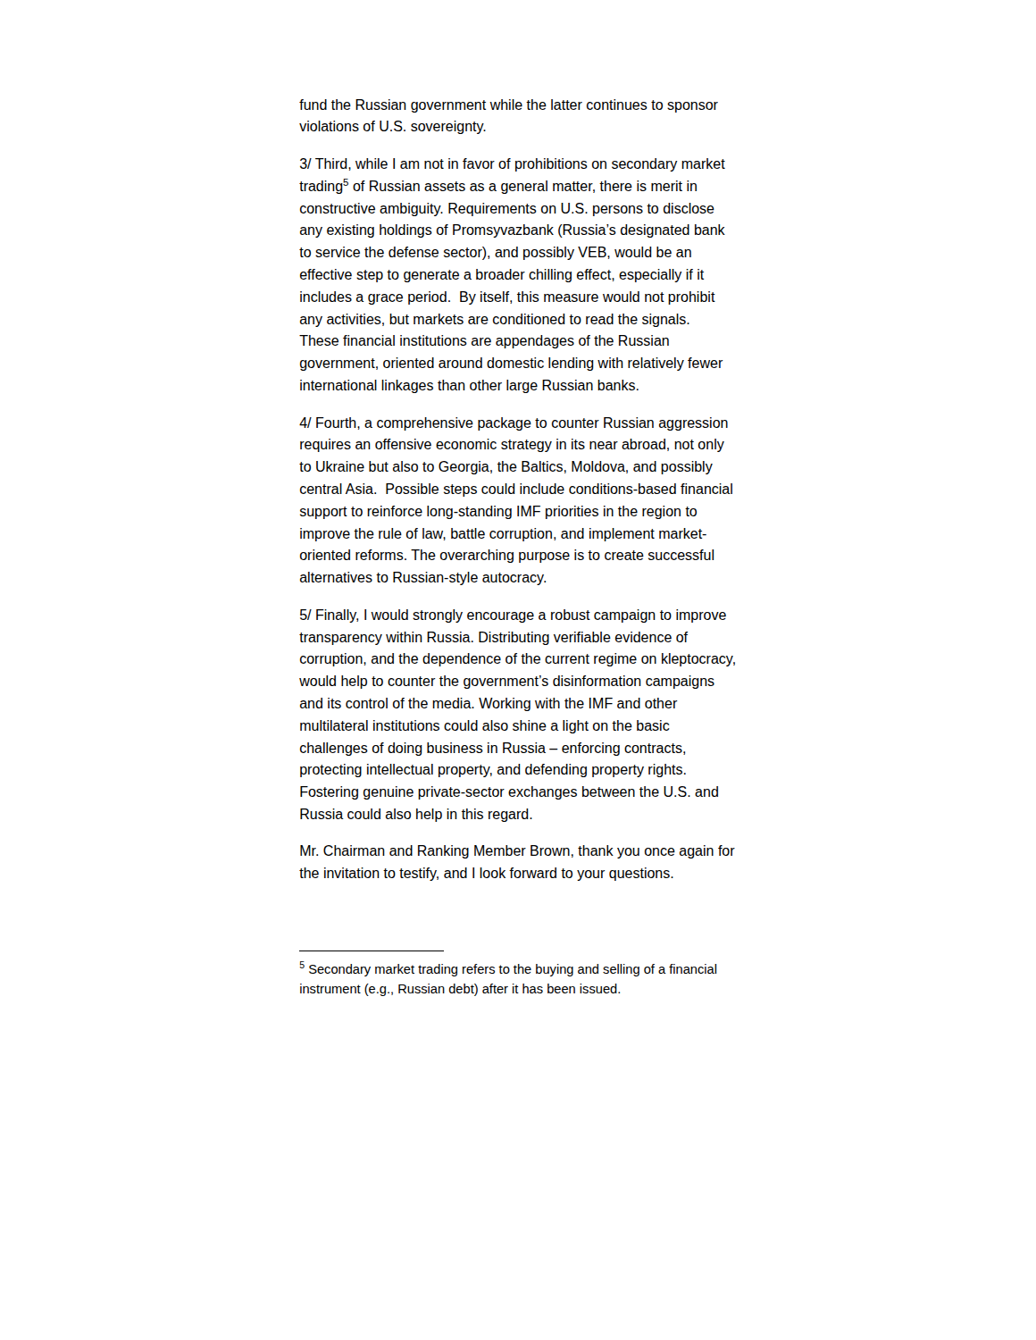fund the Russian government while the latter continues to sponsor violations of U.S. sovereignty.
3/ Third, while I am not in favor of prohibitions on secondary market trading5 of Russian assets as a general matter, there is merit in constructive ambiguity. Requirements on U.S. persons to disclose any existing holdings of Promsyvazbank (Russia’s designated bank to service the defense sector), and possibly VEB, would be an effective step to generate a broader chilling effect, especially if it includes a grace period. By itself, this measure would not prohibit any activities, but markets are conditioned to read the signals. These financial institutions are appendages of the Russian government, oriented around domestic lending with relatively fewer international linkages than other large Russian banks.
4/ Fourth, a comprehensive package to counter Russian aggression requires an offensive economic strategy in its near abroad, not only to Ukraine but also to Georgia, the Baltics, Moldova, and possibly central Asia. Possible steps could include conditions-based financial support to reinforce long-standing IMF priorities in the region to improve the rule of law, battle corruption, and implement market-oriented reforms. The overarching purpose is to create successful alternatives to Russian-style autocracy.
5/ Finally, I would strongly encourage a robust campaign to improve transparency within Russia. Distributing verifiable evidence of corruption, and the dependence of the current regime on kleptocracy, would help to counter the government’s disinformation campaigns and its control of the media. Working with the IMF and other multilateral institutions could also shine a light on the basic challenges of doing business in Russia – enforcing contracts, protecting intellectual property, and defending property rights. Fostering genuine private-sector exchanges between the U.S. and Russia could also help in this regard.
Mr. Chairman and Ranking Member Brown, thank you once again for the invitation to testify, and I look forward to your questions.
5 Secondary market trading refers to the buying and selling of a financial instrument (e.g., Russian debt) after it has been issued.